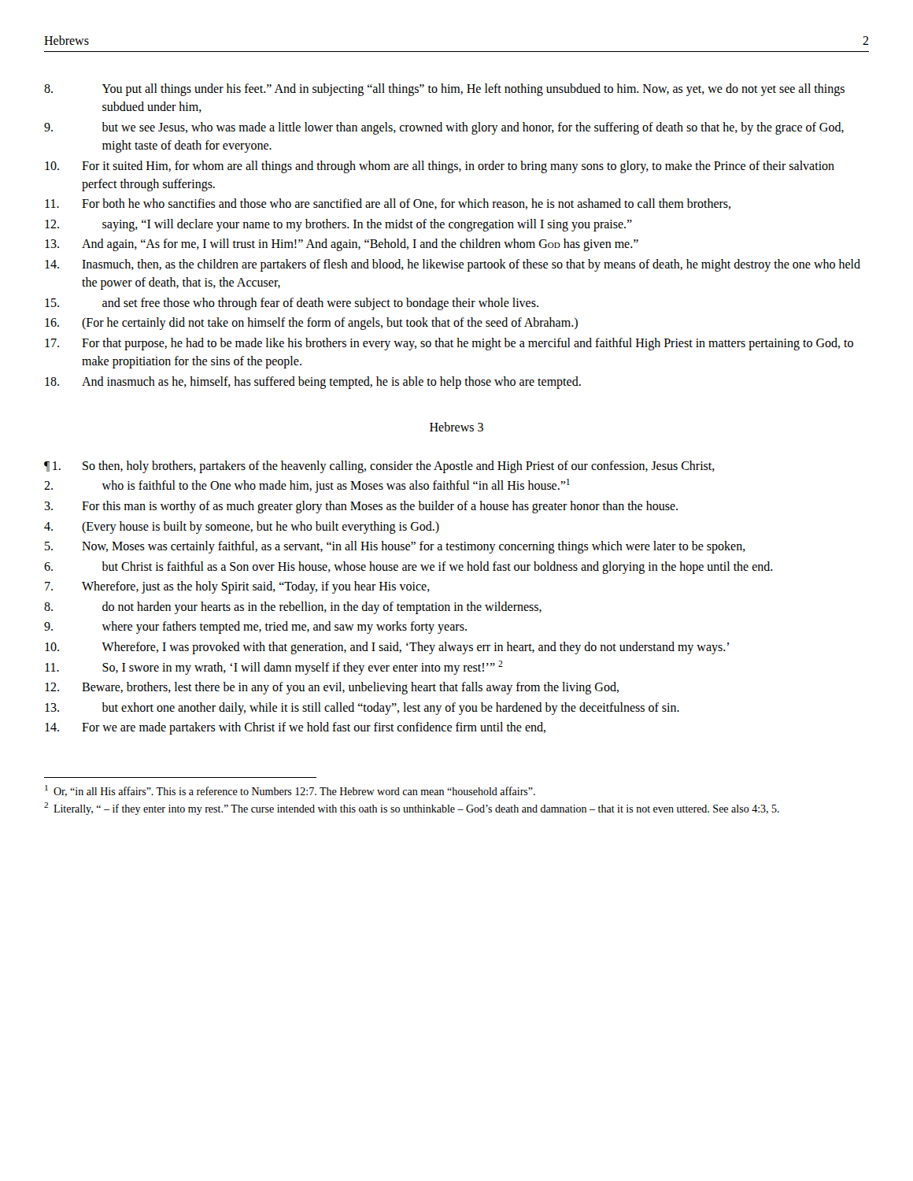Hebrews 2
8. You put all things under his feet.” And in subjecting “all things” to him, He left nothing unsubdued to him. Now, as yet, we do not yet see all things subdued under him,
9. but we see Jesus, who was made a little lower than angels, crowned with glory and honor, for the suffering of death so that he, by the grace of God, might taste of death for everyone.
10. For it suited Him, for whom are all things and through whom are all things, in order to bring many sons to glory, to make the Prince of their salvation perfect through sufferings.
11. For both he who sanctifies and those who are sanctified are all of One, for which reason, he is not ashamed to call them brothers,
12. saying, “I will declare your name to my brothers. In the midst of the congregation will I sing you praise.”
13. And again, “As for me, I will trust in Him!” And again, “Behold, I and the children whom God has given me.”
14. Inasmuch, then, as the children are partakers of flesh and blood, he likewise partook of these so that by means of death, he might destroy the one who held the power of death, that is, the Accuser,
15. and set free those who through fear of death were subject to bondage their whole lives.
16.(For he certainly did not take on himself the form of angels, but took that of the seed of Abraham.)
17. For that purpose, he had to be made like his brothers in every way, so that he might be a merciful and faithful High Priest in matters pertaining to God, to make propitiation for the sins of the people.
18. And inasmuch as he, himself, has suffered being tempted, he is able to help those who are tempted.
Hebrews 3
¶1. So then, holy brothers, partakers of the heavenly calling, consider the Apostle and High Priest of our confession, Jesus Christ,
2. who is faithful to the One who made him, just as Moses was also faithful “in all His house.”1
3. For this man is worthy of as much greater glory than Moses as the builder of a house has greater honor than the house.
4.(Every house is built by someone, but he who built everything is God.)
5. Now, Moses was certainly faithful, as a servant, “in all His house” for a testimony concerning things which were later to be spoken,
6. but Christ is faithful as a Son over His house, whose house are we if we hold fast our boldness and glorying in the hope until the end.
7. Wherefore, just as the holy Spirit said, “Today, if you hear His voice,
8. do not harden your hearts as in the rebellion, in the day of temptation in the wilderness,
9. where your fathers tempted me, tried me, and saw my works forty years.
10. Wherefore, I was provoked with that generation, and I said, ‘They always err in heart, and they do not understand my ways.’
11. So, I swore in my wrath, ‘I will damn myself if they ever enter into my rest!’” 2
12. Beware, brothers, lest there be in any of you an evil, unbelieving heart that falls away from the living God,
13. but exhort one another daily, while it is still called “today”, lest any of you be hardened by the deceitfulness of sin.
14. For we are made partakers with Christ if we hold fast our first confidence firm until the end,
1 Or, “in all His affairs”. This is a reference to Numbers 12:7. The Hebrew word can mean “household affairs”.
2 Literally, “ – if they enter into my rest.” The curse intended with this oath is so unthinkable – God’s death and damnation – that it is not even uttered. See also 4:3, 5.